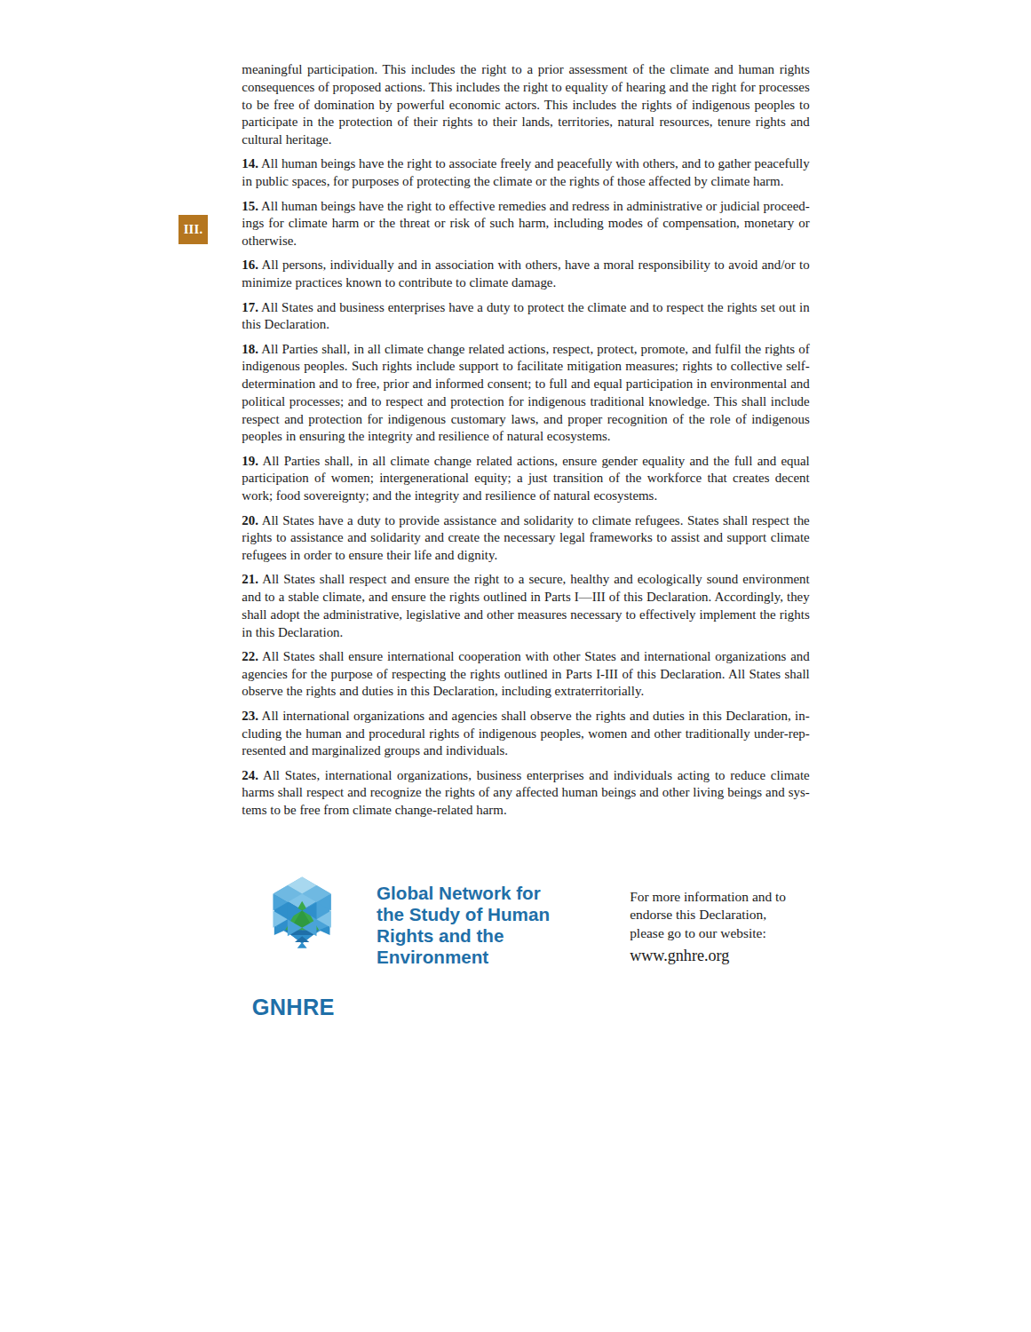III.
meaningful participation. This includes the right to a prior assessment of the climate and human rights consequences of proposed actions. This includes the right to equality of hearing and the right for processes to be free of domination by powerful economic actors. This includes the rights of indigenous peoples to participate in the protection of their rights to their lands, territories, natural resources, tenure rights and cultural heritage.
14. All human beings have the right to associate freely and peacefully with others, and to gather peacefully in public spaces, for purposes of protecting the climate or the rights of those affected by climate harm.
15. All human beings have the right to effective remedies and redress in administrative or judicial proceedings for climate harm or the threat or risk of such harm, including modes of compensation, monetary or otherwise.
16. All persons, individually and in association with others, have a moral responsibility to avoid and/or to minimize practices known to contribute to climate damage.
17. All States and business enterprises have a duty to protect the climate and to respect the rights set out in this Declaration.
18. All Parties shall, in all climate change related actions, respect, protect, promote, and fulfil the rights of indigenous peoples. Such rights include support to facilitate mitigation measures; rights to collective self-determination and to free, prior and informed consent; to full and equal participation in environmental and political processes; and to respect and protection for indigenous traditional knowledge. This shall include respect and protection for indigenous customary laws, and proper recognition of the role of indigenous peoples in ensuring the integrity and resilience of natural ecosystems.
19. All Parties shall, in all climate change related actions, ensure gender equality and the full and equal participation of women; intergenerational equity; a just transition of the workforce that creates decent work; food sovereignty; and the integrity and resilience of natural ecosystems.
20. All States have a duty to provide assistance and solidarity to climate refugees. States shall respect the rights to assistance and solidarity and create the necessary legal frameworks to assist and support climate refugees in order to ensure their life and dignity.
21. All States shall respect and ensure the right to a secure, healthy and ecologically sound environment and to a stable climate, and ensure the rights outlined in Parts I—III of this Declaration. Accordingly, they shall adopt the administrative, legislative and other measures necessary to effectively implement the rights in this Declaration.
22. All States shall ensure international cooperation with other States and international organizations and agencies for the purpose of respecting the rights outlined in Parts I-III of this Declaration. All States shall observe the rights and duties in this Declaration, including extraterritorially.
23. All international organizations and agencies shall observe the rights and duties in this Declaration, including the human and procedural rights of indigenous peoples, women and other traditionally under-represented and marginalized groups and individuals.
24. All States, international organizations, business enterprises and individuals acting to reduce climate harms shall respect and recognize the rights of any affected human beings and other living beings and systems to be free from climate change-related harm.
Global Network for
the Study of Human
Rights and the
Environment
GNHRE
For more information and to endorse this Declaration,
please go to our website: www.gnhre.org